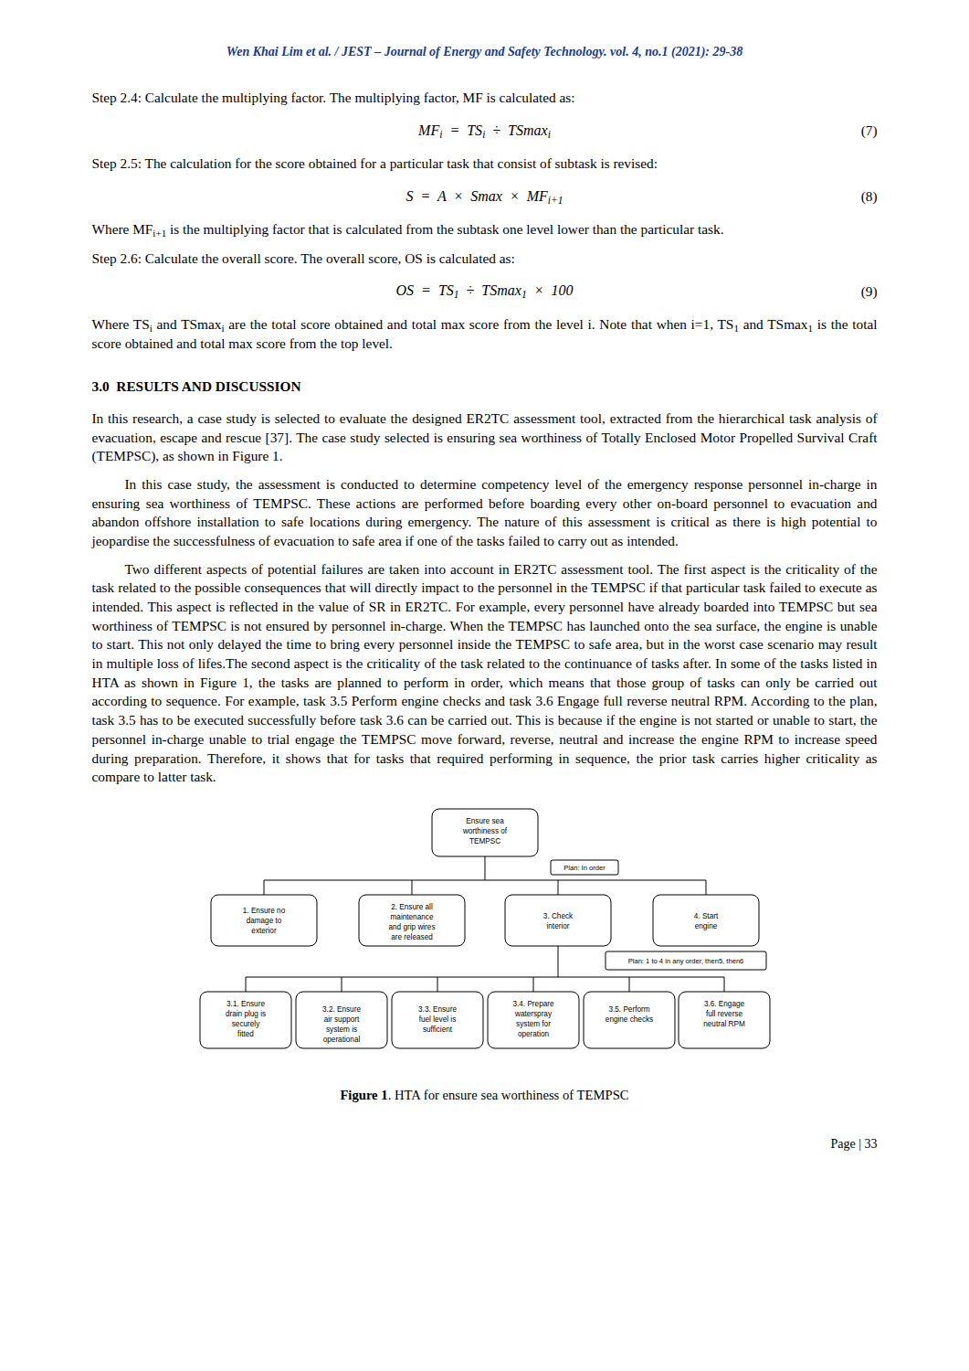Wen Khai Lim et al. / JEST – Journal of Energy and Safety Technology. vol. 4, no.1 (2021): 29-38
Step 2.4: Calculate the multiplying factor. The multiplying factor, MF is calculated as:
MFi = TSi ÷ TSmaxi
(7)
Step 2.5: The calculation for the score obtained for a particular task that consist of subtask is revised:
S = A × Smax × MFi+1
(8)
Where MFi+1 is the multiplying factor that is calculated from the subtask one level lower than the particular task.
Step 2.6: Calculate the overall score. The overall score, OS is calculated as:
OS = TS1 ÷ TSmax1 × 100
(9)
Where TSi and TSmaxi are the total score obtained and total max score from the level i. Note that when i=1, TS1 and TSmax1 is the total score obtained and total max score from the top level.
3.0 RESULTS AND DISCUSSION
In this research, a case study is selected to evaluate the designed ER2TC assessment tool, extracted from the hierarchical task analysis of evacuation, escape and rescue [37]. The case study selected is ensuring sea worthiness of Totally Enclosed Motor Propelled Survival Craft (TEMPSC), as shown in Figure 1.
In this case study, the assessment is conducted to determine competency level of the emergency response personnel in-charge in ensuring sea worthiness of TEMPSC. These actions are performed before boarding every other on-board personnel to evacuation and abandon offshore installation to safe locations during emergency. The nature of this assessment is critical as there is high potential to jeopardise the successfulness of evacuation to safe area if one of the tasks failed to carry out as intended.
Two different aspects of potential failures are taken into account in ER2TC assessment tool. The first aspect is the criticality of the task related to the possible consequences that will directly impact to the personnel in the TEMPSC if that particular task failed to execute as intended. This aspect is reflected in the value of SR in ER2TC. For example, every personnel have already boarded into TEMPSC but sea worthiness of TEMPSC is not ensured by personnel in-charge. When the TEMPSC has launched onto the sea surface, the engine is unable to start. This not only delayed the time to bring every personnel inside the TEMPSC to safe area, but in the worst case scenario may result in multiple loss of lifes.The second aspect is the criticality of the task related to the continuance of tasks after. In some of the tasks listed in HTA as shown in Figure 1, the tasks are planned to perform in order, which means that those group of tasks can only be carried out according to sequence. For example, task 3.5 Perform engine checks and task 3.6 Engage full reverse neutral RPM. According to the plan, task 3.5 has to be executed successfully before task 3.6 can be carried out. This is because if the engine is not started or unable to start, the personnel in-charge unable to trial engage the TEMPSC move forward, reverse, neutral and increase the engine RPM to increase speed during preparation. Therefore, it shows that for tasks that required performing in sequence, the prior task carries higher criticality as compare to latter task.
Ensure sea worthiness of TEMPSC Plan: In order 1. Ensure no damage to exterior 2. Ensure all maintenance and grip wires are released 3. Check interior 4. Start engine Plan: 1 to 4 in any order, then5, then6 3.1. Ensure drain plug is securely fitted 3.2. Ensure air support system is operational 3.3. Ensure fuel level is sufficient 3.4. Prepare waterspray system for operation 3.5. Perform engine checks 3.6. Engage full reverse neutral RPM
Figure 1. HTA for ensure sea worthiness of TEMPSC
Page | 33